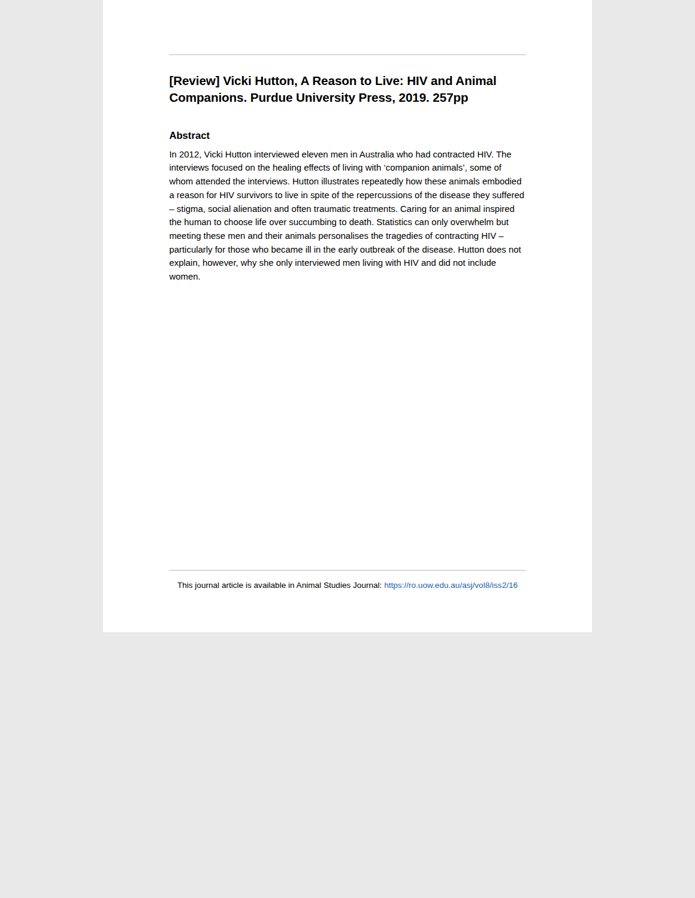[Review] Vicki Hutton, A Reason to Live: HIV and Animal Companions. Purdue University Press, 2019. 257pp
Abstract
In 2012, Vicki Hutton interviewed eleven men in Australia who had contracted HIV. The interviews focused on the healing effects of living with ‘companion animals’, some of whom attended the interviews. Hutton illustrates repeatedly how these animals embodied a reason for HIV survivors to live in spite of the repercussions of the disease they suffered – stigma, social alienation and often traumatic treatments. Caring for an animal inspired the human to choose life over succumbing to death. Statistics can only overwhelm but meeting these men and their animals personalises the tragedies of contracting HIV – particularly for those who became ill in the early outbreak of the disease. Hutton does not explain, however, why she only interviewed men living with HIV and did not include women.
This journal article is available in Animal Studies Journal: https://ro.uow.edu.au/asj/vol8/iss2/16